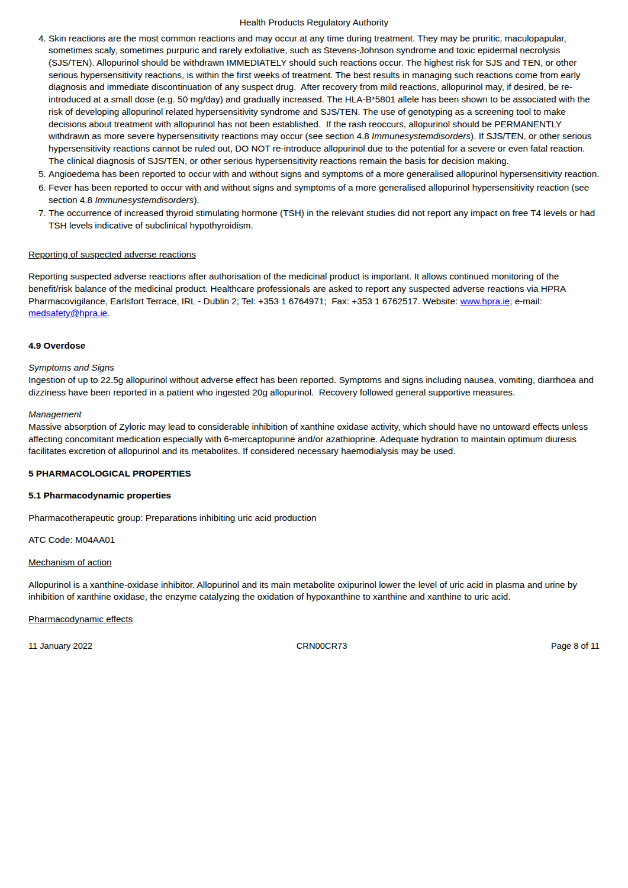Health Products Regulatory Authority
Skin reactions are the most common reactions and may occur at any time during treatment. They may be pruritic, maculopapular, sometimes scaly, sometimes purpuric and rarely exfoliative, such as Stevens-Johnson syndrome and toxic epidermal necrolysis (SJS/TEN). Allopurinol should be withdrawn IMMEDIATELY should such reactions occur. The highest risk for SJS and TEN, or other serious hypersensitivity reactions, is within the first weeks of treatment. The best results in managing such reactions come from early diagnosis and immediate discontinuation of any suspect drug. After recovery from mild reactions, allopurinol may, if desired, be re-introduced at a small dose (e.g. 50 mg/day) and gradually increased. The HLA-B*5801 allele has been shown to be associated with the risk of developing allopurinol related hypersensitivity syndrome and SJS/TEN. The use of genotyping as a screening tool to make decisions about treatment with allopurinol has not been established. If the rash reoccurs, allopurinol should be PERMANENTLY withdrawn as more severe hypersensitivity reactions may occur (see section 4.8 Immunesystemdisorders). If SJS/TEN, or other serious hypersensitivity reactions cannot be ruled out, DO NOT re-introduce allopurinol due to the potential for a severe or even fatal reaction. The clinical diagnosis of SJS/TEN, or other serious hypersensitivity reactions remain the basis for decision making.
Angioedema has been reported to occur with and without signs and symptoms of a more generalised allopurinol hypersensitivity reaction.
Fever has been reported to occur with and without signs and symptoms of a more generalised allopurinol hypersensitivity reaction (see section 4.8 Immunesystemdisorders).
The occurrence of increased thyroid stimulating hormone (TSH) in the relevant studies did not report any impact on free T4 levels or had TSH levels indicative of subclinical hypothyroidism.
Reporting of suspected adverse reactions
Reporting suspected adverse reactions after authorisation of the medicinal product is important. It allows continued monitoring of the benefit/risk balance of the medicinal product. Healthcare professionals are asked to report any suspected adverse reactions via HPRA Pharmacovigilance, Earlsfort Terrace, IRL - Dublin 2; Tel: +353 1 6764971; Fax: +353 1 6762517. Website: www.hpra.ie; e-mail: medsafety@hpra.ie.
4.9 Overdose
Symptoms and Signs
Ingestion of up to 22.5g allopurinol without adverse effect has been reported. Symptoms and signs including nausea, vomiting, diarrhoea and dizziness have been reported in a patient who ingested 20g allopurinol. Recovery followed general supportive measures.
Management
Massive absorption of Zyloric may lead to considerable inhibition of xanthine oxidase activity, which should have no untoward effects unless affecting concomitant medication especially with 6-mercaptopurine and/or azathioprine. Adequate hydration to maintain optimum diuresis facilitates excretion of allopurinol and its metabolites. If considered necessary haemodialysis may be used.
5 PHARMACOLOGICAL PROPERTIES
5.1 Pharmacodynamic properties
Pharmacotherapeutic group: Preparations inhibiting uric acid production
ATC Code: M04AA01
Mechanism of action
Allopurinol is a xanthine-oxidase inhibitor. Allopurinol and its main metabolite oxipurinol lower the level of uric acid in plasma and urine by inhibition of xanthine oxidase, the enzyme catalyzing the oxidation of hypoxanthine to xanthine and xanthine to uric acid.
Pharmacodynamic effects
11 January 2022 CRN00CR73 Page 8 of 11